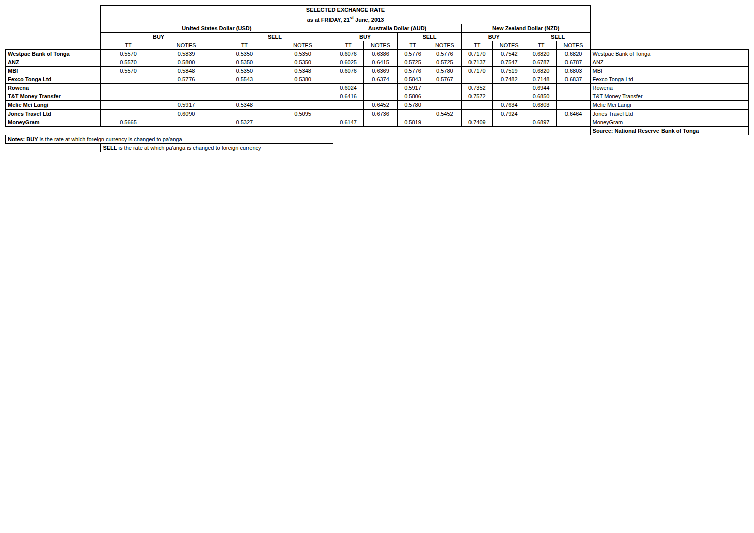| | SELECTED EXCHANGE RATE | |
| | as at FRIDAY, 21 st June, 2013 | |
| | United States Dollar (USD) | Australia Dollar (AUD) | New Zealand Dollar (NZD) | |
| | BUY | SELL | BUY | SELL | BUY | SELL | |
| | TT | NOTES | TT | NOTES | TT | NOTES | TT | NOTES | TT | NOTES | TT | NOTES | |
| Westpac Bank of Tonga | 0.5570 | 0.5839 | 0.5350 | 0.5350 | 0.6076 | 0.6386 | 0.5776 | 0.5776 | 0.7170 | 0.7542 | 0.6820 | 0.6820 | Westpac Bank of Tonga |
| ANZ | 0.5570 | 0.5800 | 0.5350 | 0.5350 | 0.6025 | 0.6415 | 0.5725 | 0.5725 | 0.7137 | 0.7547 | 0.6787 | 0.6787 | ANZ |
| MBf | 0.5570 | 0.5848 | 0.5350 | 0.5348 | 0.6076 | 0.6369 | 0.5776 | 0.5780 | 0.7170 | 0.7519 | 0.6820 | 0.6803 | MBf |
| Fexco Tonga Ltd | | 0.5776 | 0.5543 | 0.5380 | | 0.6374 | 0.5843 | 0.5767 | | 0.7482 | 0.7148 | 0.6837 | Fexco Tonga Ltd |
| Rowena | | | | | 0.6024 | | 0.5917 | | 0.7352 | | 0.6944 | | Rowena |
| T&T Money Transfer | | | | | 0.6416 | | 0.5806 | | 0.7572 | | 0.6850 | | T&T Money Transfer |
| Melie Mei Langi | | 0.5917 | 0.5348 | | | 0.6452 | 0.5780 | | | 0.7634 | 0.6803 | | Melie Mei Langi |
| Jones Travel Ltd | | 0.6090 | | 0.5095 | | 0.6736 | | 0.5452 | | 0.7924 | | 0.6464 | Jones Travel Ltd |
| MoneyGram | 0.5665 | | 0.5327 | | 0.6147 | | 0.5819 | | 0.7409 | | 0.6897 | | MoneyGram |
| | | | | | | | | | | | | | Source: National Reserve Bank of Tonga |
| Notes: BUY is the rate at which foreign currency is changed to pa'anga | | | | | | | | | |
| | SELL is the rate at which pa'anga is changed to foreign currency | | | | | | | | | |